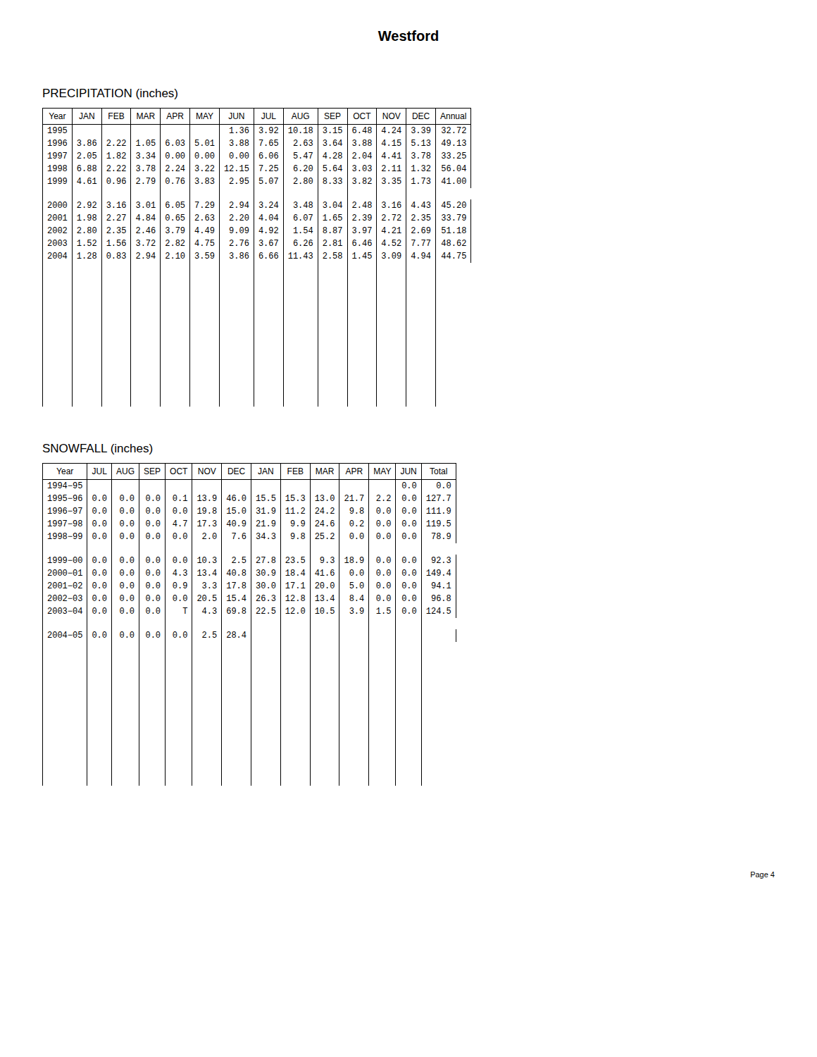Westford
PRECIPITATION (inches)
| Year | JAN | FEB | MAR | APR | MAY | JUN | JUL | AUG | SEP | OCT | NOV | DEC | Annual |
| --- | --- | --- | --- | --- | --- | --- | --- | --- | --- | --- | --- | --- | --- |
| 1995 | | | | | | 1.36 | 3.92 | 10.18 | 3.15 | 6.48 | 4.24 | 3.39 | 32.72 |
| 1996 | 3.86 | 2.22 | 1.05 | 6.03 | 5.01 | 3.88 | 7.65 | 2.63 | 3.64 | 3.88 | 4.15 | 5.13 | 49.13 |
| 1997 | 2.05 | 1.82 | 3.34 | 0.00 | 0.00 | 0.00 | 6.06 | 5.47 | 4.28 | 2.04 | 4.41 | 3.78 | 33.25 |
| 1998 | 6.88 | 2.22 | 3.78 | 2.24 | 3.22 | 12.15 | 7.25 | 6.20 | 5.64 | 3.03 | 2.11 | 1.32 | 56.04 |
| 1999 | 4.61 | 0.96 | 2.79 | 0.76 | 3.83 | 2.95 | 5.07 | 2.80 | 8.33 | 3.82 | 3.35 | 1.73 | 41.00 |
| 2000 | 2.92 | 3.16 | 3.01 | 6.05 | 7.29 | 2.94 | 3.24 | 3.48 | 3.04 | 2.48 | 3.16 | 4.43 | 45.20 |
| 2001 | 1.98 | 2.27 | 4.84 | 0.65 | 2.63 | 2.20 | 4.04 | 6.07 | 1.65 | 2.39 | 2.72 | 2.35 | 33.79 |
| 2002 | 2.80 | 2.35 | 2.46 | 3.79 | 4.49 | 9.09 | 4.92 | 1.54 | 8.87 | 3.97 | 4.21 | 2.69 | 51.18 |
| 2003 | 1.52 | 1.56 | 3.72 | 2.82 | 4.75 | 2.76 | 3.67 | 6.26 | 2.81 | 6.46 | 4.52 | 7.77 | 48.62 |
| 2004 | 1.28 | 0.83 | 2.94 | 2.10 | 3.59 | 3.86 | 6.66 | 11.43 | 2.58 | 1.45 | 3.09 | 4.94 | 44.75 |
SNOWFALL (inches)
| Year | JUL | AUG | SEP | OCT | NOV | DEC | JAN | FEB | MAR | APR | MAY | JUN | Total |
| --- | --- | --- | --- | --- | --- | --- | --- | --- | --- | --- | --- | --- | --- |
| 1994−95 | | | | | | | | | | | | 0.0 | 0.0 |
| 1995−96 | 0.0 | 0.0 | 0.0 | 0.1 | 13.9 | 46.0 | 15.5 | 15.3 | 13.0 | 21.7 | 2.2 | 0.0 | 127.7 |
| 1996−97 | 0.0 | 0.0 | 0.0 | 0.0 | 19.8 | 15.0 | 31.9 | 11.2 | 24.2 | 9.8 | 0.0 | 0.0 | 111.9 |
| 1997−98 | 0.0 | 0.0 | 0.0 | 4.7 | 17.3 | 40.9 | 21.9 | 9.9 | 24.6 | 0.2 | 0.0 | 0.0 | 119.5 |
| 1998−99 | 0.0 | 0.0 | 0.0 | 0.0 | 2.0 | 7.6 | 34.3 | 9.8 | 25.2 | 0.0 | 0.0 | 0.0 | 78.9 |
| 1999−00 | 0.0 | 0.0 | 0.0 | 0.0 | 10.3 | 2.5 | 27.8 | 23.5 | 9.3 | 18.9 | 0.0 | 0.0 | 92.3 |
| 2000−01 | 0.0 | 0.0 | 0.0 | 4.3 | 13.4 | 40.8 | 30.9 | 18.4 | 41.6 | 0.0 | 0.0 | 0.0 | 149.4 |
| 2001−02 | 0.0 | 0.0 | 0.0 | 0.9 | 3.3 | 17.8 | 30.0 | 17.1 | 20.0 | 5.0 | 0.0 | 0.0 | 94.1 |
| 2002−03 | 0.0 | 0.0 | 0.0 | 0.0 | 20.5 | 15.4 | 26.3 | 12.8 | 13.4 | 8.4 | 0.0 | 0.0 | 96.8 |
| 2003−04 | 0.0 | 0.0 | 0.0 | T | 4.3 | 69.8 | 22.5 | 12.0 | 10.5 | 3.9 | 1.5 | 0.0 | 124.5 |
| 2004−05 | 0.0 | 0.0 | 0.0 | 0.0 | 2.5 | 28.4 | | | | | | | |
Page 4